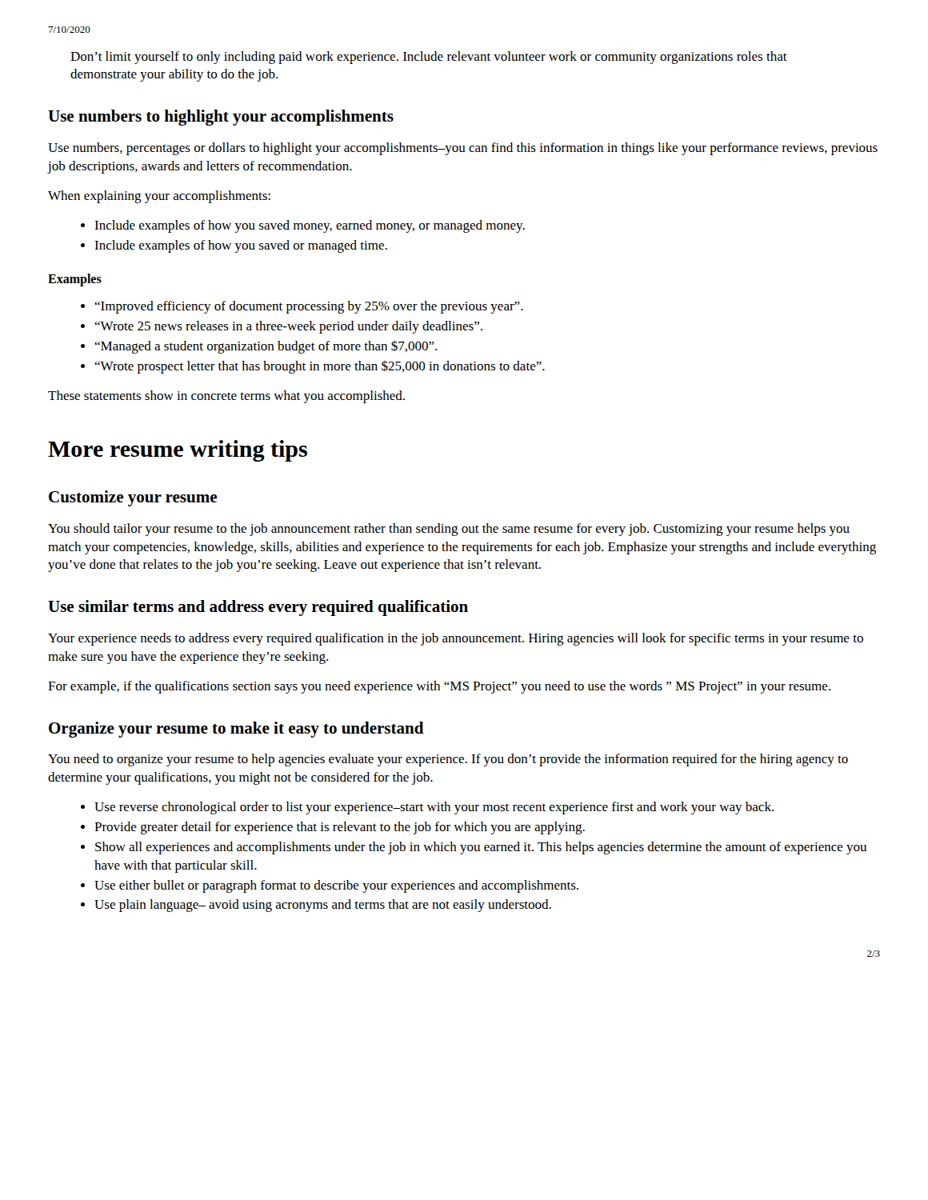7/10/2020
Don’t limit yourself to only including paid work experience. Include relevant volunteer work or community organizations roles that demonstrate your ability to do the job.
Use numbers to highlight your accomplishments
Use numbers, percentages or dollars to highlight your accomplishments–you can find this information in things like your performance reviews, previous job descriptions, awards and letters of recommendation.
When explaining your accomplishments:
Include examples of how you saved money, earned money, or managed money.
Include examples of how you saved or managed time.
Examples
“Improved efficiency of document processing by 25% over the previous year”.
“Wrote 25 news releases in a three-week period under daily deadlines”.
“Managed a student organization budget of more than $7,000”.
“Wrote prospect letter that has brought in more than $25,000 in donations to date”.
These statements show in concrete terms what you accomplished.
More resume writing tips
Customize your resume
You should tailor your resume to the job announcement rather than sending out the same resume for every job. Customizing your resume helps you match your competencies, knowledge, skills, abilities and experience to the requirements for each job. Emphasize your strengths and include everything you’ve done that relates to the job you’re seeking. Leave out experience that isn’t relevant.
Use similar terms and address every required qualification
Your experience needs to address every required qualification in the job announcement. Hiring agencies will look for specific terms in your resume to make sure you have the experience they’re seeking.
For example, if the qualifications section says you need experience with “MS Project” you need to use the words ” MS Project” in your resume.
Organize your resume to make it easy to understand
You need to organize your resume to help agencies evaluate your experience. If you don’t provide the information required for the hiring agency to determine your qualifications, you might not be considered for the job.
Use reverse chronological order to list your experience–start with your most recent experience first and work your way back.
Provide greater detail for experience that is relevant to the job for which you are applying.
Show all experiences and accomplishments under the job in which you earned it. This helps agencies determine the amount of experience you have with that particular skill.
Use either bullet or paragraph format to describe your experiences and accomplishments.
Use plain language– avoid using acronyms and terms that are not easily understood.
2/3